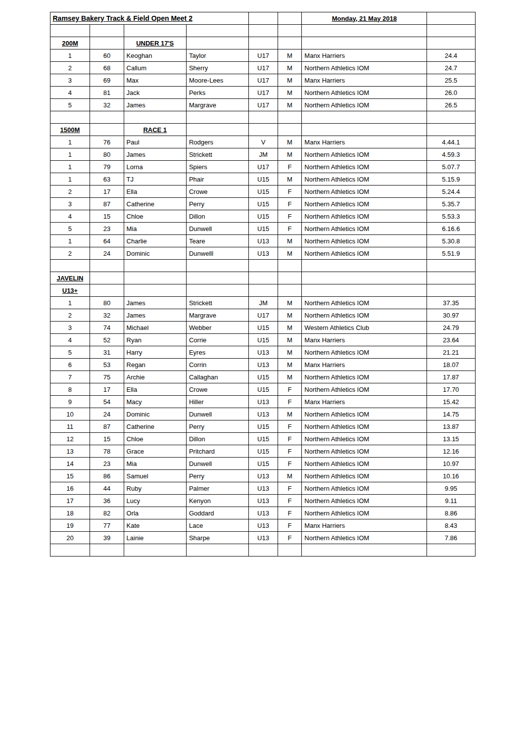| Ramsey Bakery Track & Field Open Meet 2 | | | Monday, 21 May 2018 | |
| 200M | | UNDER 17'S | | | | | |
| 1 | 60 | Keoghan | Taylor | U17 | M | Manx Harriers | 24.4 |
| 2 | 68 | Callum | Sherry | U17 | M | Northern Athletics IOM | 24.7 |
| 3 | 69 | Max | Moore-Lees | U17 | M | Manx Harriers | 25.5 |
| 4 | 81 | Jack | Perks | U17 | M | Northern Athletics IOM | 26.0 |
| 5 | 32 | James | Margrave | U17 | M | Northern Athletics IOM | 26.5 |
| 1500M | | RACE 1 | | | | | |
| 1 | 76 | Paul | Rodgers | V | M | Manx Harriers | 4.44.1 |
| 1 | 80 | James | Strickett | JM | M | Northern Athletics IOM | 4.59.3 |
| 1 | 79 | Lorna | Spiers | U17 | F | Northern Athletics IOM | 5.07.7 |
| 1 | 63 | TJ | Phair | U15 | M | Northern Athletics IOM | 5.15.9 |
| 2 | 17 | Ella | Crowe | U15 | F | Northern Athletics IOM | 5.24.4 |
| 3 | 87 | Catherine | Perry | U15 | F | Northern Athletics IOM | 5.35.7 |
| 4 | 15 | Chloe | Dillon | U15 | F | Northern Athletics IOM | 5.53.3 |
| 5 | 23 | Mia | Dunwell | U15 | F | Northern Athletics IOM | 6.16.6 |
| 1 | 64 | Charlie | Teare | U13 | M | Northern Athletics IOM | 5.30.8 |
| 2 | 24 | Dominic | Dunwelll | U13 | M | Northern Athletics IOM | 5.51.9 |
| JAVELIN | | | | | | | |
| U13+ | | | | | | | |
| 1 | 80 | James | Strickett | JM | M | Northern Athletics IOM | 37.35 |
| 2 | 32 | James | Margrave | U17 | M | Northern Athletics IOM | 30.97 |
| 3 | 74 | Michael | Webber | U15 | M | Western Athletics Club | 24.79 |
| 4 | 52 | Ryan | Corrie | U15 | M | Manx Harriers | 23.64 |
| 5 | 31 | Harry | Eyres | U13 | M | Northern Athletics IOM | 21.21 |
| 6 | 53 | Regan | Corrin | U13 | M | Manx Harriers | 18.07 |
| 7 | 75 | Archie | Callaghan | U15 | M | Northern Athletics IOM | 17.87 |
| 8 | 17 | Ella | Crowe | U15 | F | Northern Athletics IOM | 17.70 |
| 9 | 54 | Macy | Hiller | U13 | F | Manx Harriers | 15.42 |
| 10 | 24 | Dominic | Dunwell | U13 | M | Northern Athletics IOM | 14.75 |
| 11 | 87 | Catherine | Perry | U15 | F | Northern Athletics IOM | 13.87 |
| 12 | 15 | Chloe | Dillon | U15 | F | Northern Athletics IOM | 13.15 |
| 13 | 78 | Grace | Pritchard | U15 | F | Northern Athletics IOM | 12.16 |
| 14 | 23 | Mia | Dunwell | U15 | F | Northern Athletics IOM | 10.97 |
| 15 | 86 | Samuel | Perry | U13 | M | Northern Athletics IOM | 10.16 |
| 16 | 44 | Ruby | Palmer | U13 | F | Northern Athletics IOM | 9.95 |
| 17 | 36 | Lucy | Kenyon | U13 | F | Northern Athletics IOM | 9.11 |
| 18 | 82 | Orla | Goddard | U13 | F | Northern Athletics IOM | 8.86 |
| 19 | 77 | Kate | Lace | U13 | F | Manx Harriers | 8.43 |
| 20 | 39 | Lainie | Sharpe | U13 | F | Northern Athletics IOM | 7.86 |